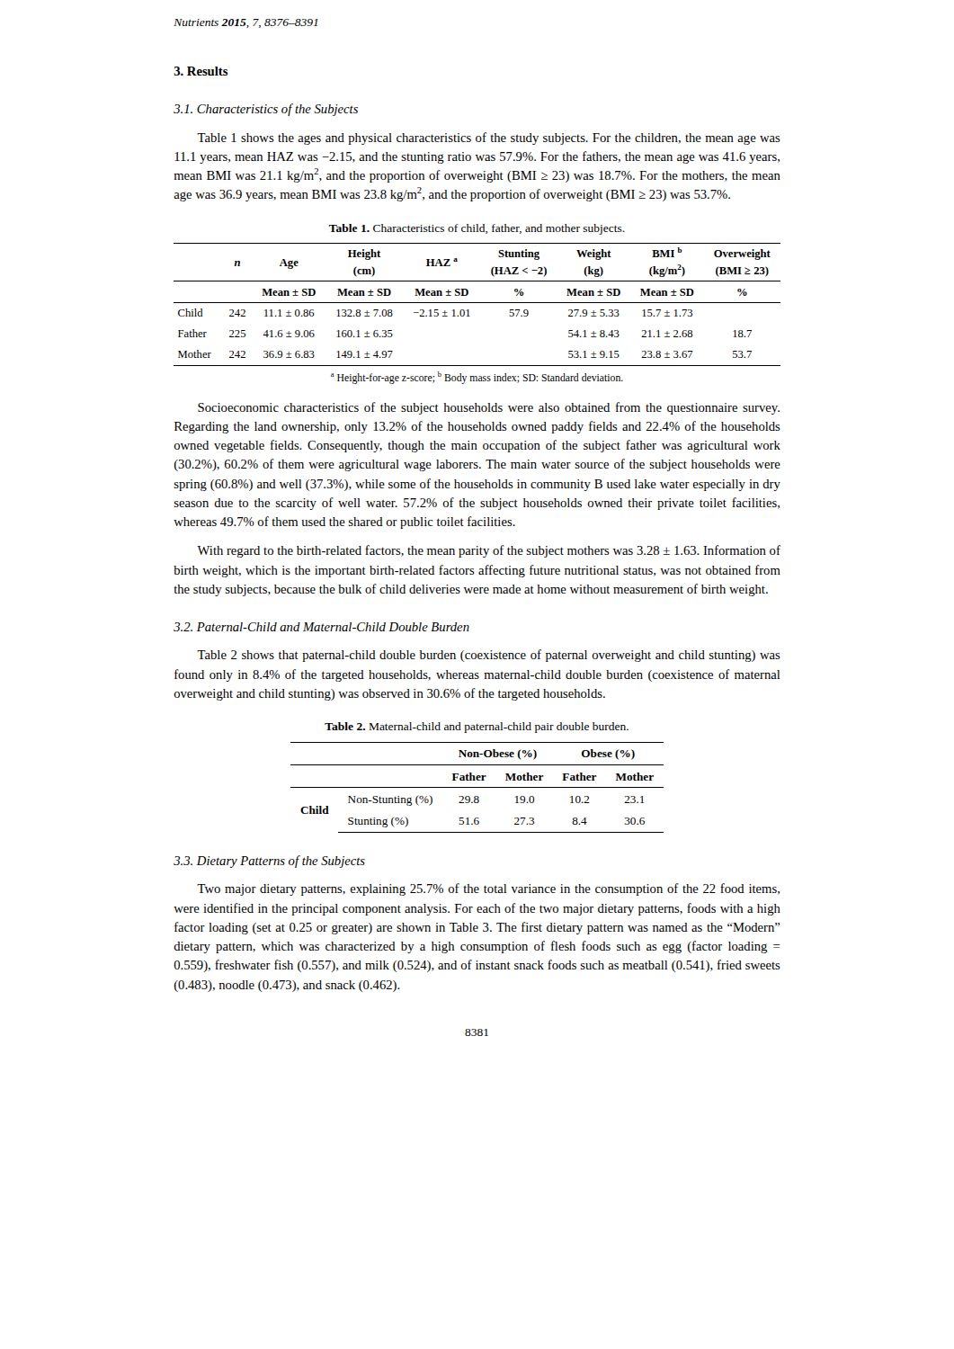Nutrients 2015, 7, 8376–8391
3. Results
3.1. Characteristics of the Subjects
Table 1 shows the ages and physical characteristics of the study subjects. For the children, the mean age was 11.1 years, mean HAZ was −2.15, and the stunting ratio was 57.9%. For the fathers, the mean age was 41.6 years, mean BMI was 21.1 kg/m2, and the proportion of overweight (BMI ≥ 23) was 18.7%. For the mothers, the mean age was 36.9 years, mean BMI was 23.8 kg/m2, and the proportion of overweight (BMI ≥ 23) was 53.7%.
Table 1. Characteristics of child, father, and mother subjects.
| | n | Age | Height (cm) | HAZ a | Stunting (HAZ < −2) | Weight (kg) | BMI b (kg/m 2 ) | Overweight (BMI ≥ 23) |
| --- | --- | --- | --- | --- | --- | --- | --- | --- |
| | | Mean ± SD | Mean ± SD | Mean ± SD | % | Mean ± SD | Mean ± SD | % |
| Child | 242 | 11.1 ± 0.86 | 132.8 ± 7.08 | −2.15 ± 1.01 | 57.9 | 27.9 ± 5.33 | 15.7 ± 1.73 | |
| Father | 225 | 41.6 ± 9.06 | 160.1 ± 6.35 | | | 54.1 ± 8.43 | 21.1 ± 2.68 | 18.7 |
| Mother | 242 | 36.9 ± 6.83 | 149.1 ± 4.97 | | | 53.1 ± 9.15 | 23.8 ± 3.67 | 53.7 |
a Height-for-age z-score; b Body mass index; SD: Standard deviation.
Socioeconomic characteristics of the subject households were also obtained from the questionnaire survey. Regarding the land ownership, only 13.2% of the households owned paddy fields and 22.4% of the households owned vegetable fields. Consequently, though the main occupation of the subject father was agricultural work (30.2%), 60.2% of them were agricultural wage laborers. The main water source of the subject households were spring (60.8%) and well (37.3%), while some of the households in community B used lake water especially in dry season due to the scarcity of well water. 57.2% of the subject households owned their private toilet facilities, whereas 49.7% of them used the shared or public toilet facilities.
With regard to the birth-related factors, the mean parity of the subject mothers was 3.28 ± 1.63. Information of birth weight, which is the important birth-related factors affecting future nutritional status, was not obtained from the study subjects, because the bulk of child deliveries were made at home without measurement of birth weight.
3.2. Paternal-Child and Maternal-Child Double Burden
Table 2 shows that paternal-child double burden (coexistence of paternal overweight and child stunting) was found only in 8.4% of the targeted households, whereas maternal-child double burden (coexistence of maternal overweight and child stunting) was observed in 30.6% of the targeted households.
Table 2. Maternal-child and paternal-child pair double burden.
| | Non-Obese (%) | Obese (%) |
| --- | --- | --- |
| | Father | Mother | Father | Mother |
| Child | Non-Stunting (%) | 29.8 | 19.0 | 10.2 | 23.1 |
| Stunting (%) | 51.6 | 27.3 | 8.4 | 30.6 |
3.3. Dietary Patterns of the Subjects
Two major dietary patterns, explaining 25.7% of the total variance in the consumption of the 22 food items, were identified in the principal component analysis. For each of the two major dietary patterns, foods with a high factor loading (set at 0.25 or greater) are shown in Table 3. The first dietary pattern was named as the “Modern” dietary pattern, which was characterized by a high consumption of flesh foods such as egg (factor loading = 0.559), freshwater fish (0.557), and milk (0.524), and of instant snack foods such as meatball (0.541), fried sweets (0.483), noodle (0.473), and snack (0.462).
8381